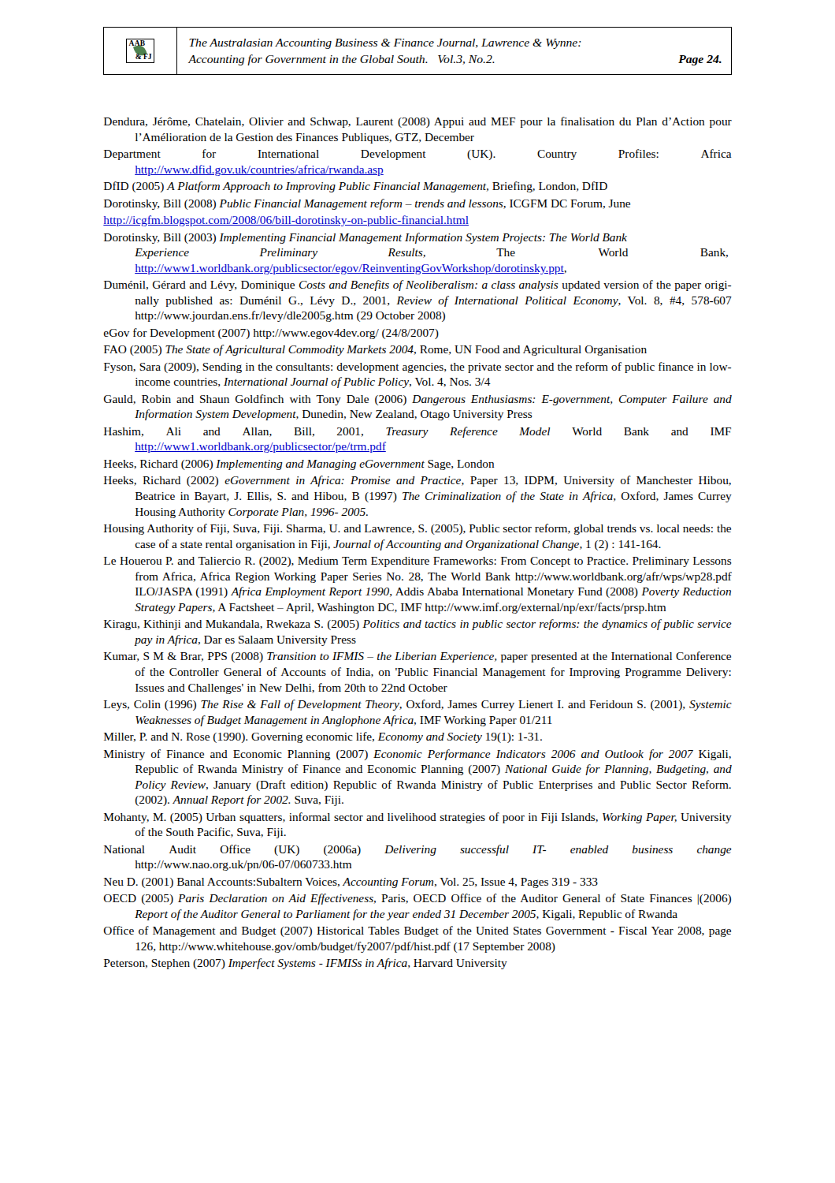AAB & FJ
The Australasian Accounting Business & Finance Journal, Lawrence & Wynne: Accounting for Government in the Global South. Vol.3, No.2. Page 24.
Dendura, Jérôme, Chatelain, Olivier and Schwap, Laurent (2008) Appui aud MEF pour la finalisation du Plan d’Action pour l’Amélioration de la Gestion des Finances Publiques, GTZ, December
Department for International Development(UK). Country Profiles: Africa http://www.dfid.gov.uk/countries/africa/rwanda.asp
DfID (2005) A Platform Approach to Improving Public Financial Management, Briefing, London, DfID
Dorotinsky, Bill (2008) Public Financial Management reform – trends and lessons, ICGFM DC Forum, June
http://icgfm.blogspot.com/2008/06/bill-dorotinsky-on-public-financial.html
Dorotinsky, Bill (2003) Implementing Financial Management Information System Projects: The World Bank Experience Preliminary Results, The World Bank, http://www1.worldbank.org/publicsector/egov/ReinventingGovWorkshop/dorotinsky.ppt,
Duménil, Gérard and Lévy, Dominique Costs and Benefits of Neoliberalism: a class analysis updated version of the paper originally published as: Duménil G., Lévy D., 2001, Review of International Political Economy, Vol. 8, #4, 578-607 http://www.jourdan.ens.fr/levy/dle2005g.htm (29 October 2008)
eGov for Development (2007) http://www.egov4dev.org/ (24/8/2007)
FAO (2005) The State of Agricultural Commodity Markets 2004, Rome, UN Food and Agricultural Organisation
Fyson, Sara (2009), Sending in the consultants: development agencies, the private sector and the reform of public finance in low-income countries, International Journal of Public Policy, Vol. 4, Nos. 3/4
Gauld, Robin and Shaun Goldfinch with Tony Dale (2006) Dangerous Enthusiasms: E-government, Computer Failure and Information System Development, Dunedin, New Zealand, Otago University Press
Hashim, Ali and Allan, Bill, 2001, Treasury Reference Model World Bank and IMF http://www1.worldbank.org/publicsector/pe/trm.pdf
Heeks, Richard (2006) Implementing and Managing eGovernment Sage, London
Heeks, Richard (2002) eGovernment in Africa: Promise and Practice, Paper 13, IDPM, University of Manchester Hibou, Beatrice in Bayart, J. Ellis, S. and Hibou, B (1997) The Criminalization of the State in Africa, Oxford, James Currey Housing Authority Corporate Plan, 1996- 2005.
Housing Authority of Fiji, Suva, Fiji. Sharma, U. and Lawrence, S. (2005), Public sector reform, global trends vs. local needs: the case of a state rental organisation in Fiji, Journal of Accounting and Organizational Change, 1 (2) : 141-164.
Le Houerou P. and Taliercio R. (2002), Medium Term Expenditure Frameworks: From Concept to Practice. Preliminary Lessons from Africa, Africa Region Working Paper Series No. 28, The World Bank http://www.worldbank.org/afr/wps/wp28.pdf ILO/JASPA (1991) Africa Employment Report 1990, Addis Ababa International Monetary Fund (2008) Poverty Reduction Strategy Papers, A Factsheet – April, Washington DC, IMF http://www.imf.org/external/np/exr/facts/prsp.htm
Kiragu, Kithinji and Mukandala, Rwekaza S. (2005) Politics and tactics in public sector reforms: the dynamics of public service pay in Africa, Dar es Salaam University Press
Kumar, S M & Brar, PPS (2008) Transition to IFMIS – the Liberian Experience, paper presented at the International Conference of the Controller General of Accounts of India, on 'Public Financial Management for Improving Programme Delivery: Issues and Challenges' in New Delhi, from 20th to 22nd October
Leys, Colin (1996) The Rise & Fall of Development Theory, Oxford, James Currey Lienert I. and Feridoun S. (2001), Systemic Weaknesses of Budget Management in Anglophone Africa, IMF Working Paper 01/211
Miller, P. and N. Rose (1990). Governing economic life, Economy and Society 19(1): 1-31.
Ministry of Finance and Economic Planning (2007) Economic Performance Indicators 2006 and Outlook for 2007 Kigali, Republic of Rwanda Ministry of Finance and Economic Planning (2007) National Guide for Planning, Budgeting, and Policy Review, January (Draft edition) Republic of Rwanda Ministry of Public Enterprises and Public Sector Reform. (2002). Annual Report for 2002. Suva, Fiji.
Mohanty, M. (2005) Urban squatters, informal sector and livelihood strategies of poor in Fiji Islands, Working Paper, University of the South Pacific, Suva, Fiji.
National Audit Office(UK)(2006a) Delivering successful IT-enabled business change http://www.nao.org.uk/pn/06-07/060733.htm
Neu D. (2001) Banal Accounts:Subaltern Voices, Accounting Forum, Vol. 25, Issue 4, Pages 319 - 333
OECD (2005) Paris Declaration on Aid Effectiveness, Paris, OECD Office of the Auditor General of State Finances |(2006) Report of the Auditor General to Parliament for the year ended 31 December 2005, Kigali, Republic of Rwanda
Office of Management and Budget (2007) Historical Tables Budget of the United States Government - Fiscal Year 2008, page 126, http://www.whitehouse.gov/omb/budget/fy2007/pdf/hist.pdf (17 September 2008)
Peterson, Stephen (2007) Imperfect Systems - IFMISs in Africa, Harvard University